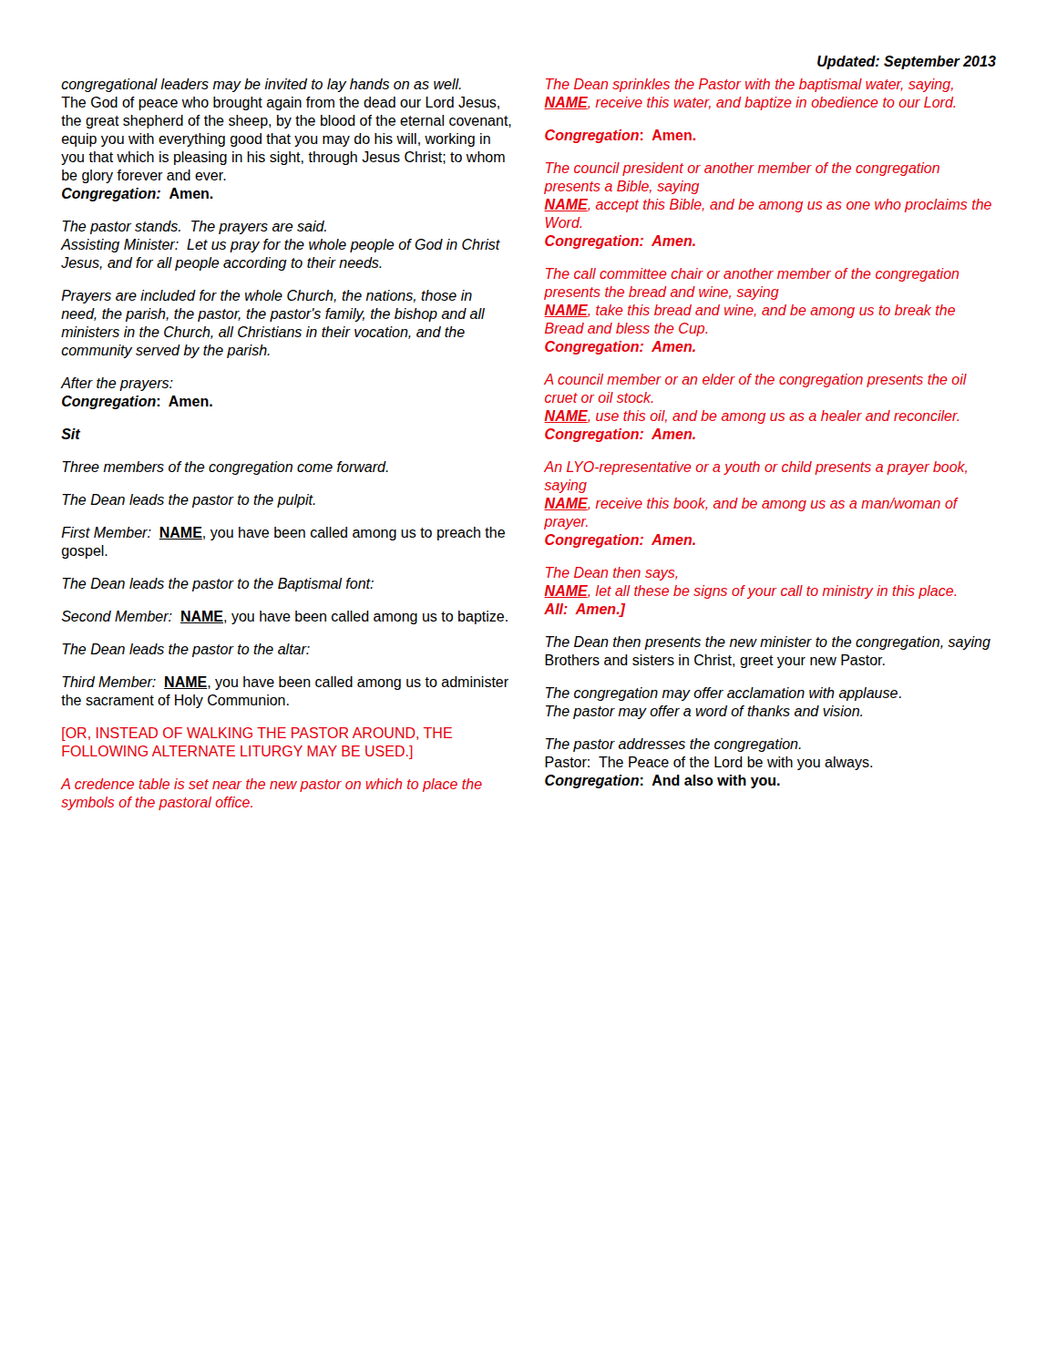Updated: September 2013
congregational leaders may be invited to lay hands on as well.
The God of peace who brought again from the dead our Lord Jesus, the great shepherd of the sheep, by the blood of the eternal covenant, equip you with everything good that you may do his will, working in you that which is pleasing in his sight, through Jesus Christ; to whom be glory forever and ever.
Congregation: Amen.
The pastor stands. The prayers are said.
Assisting Minister: Let us pray for the whole people of God in Christ Jesus, and for all people according to their needs.
Prayers are included for the whole Church, the nations, those in need, the parish, the pastor, the pastor's family, the bishop and all ministers in the Church, all Christians in their vocation, and the community served by the parish.
After the prayers:
Congregation: Amen.
Sit
Three members of the congregation come forward.
The Dean leads the pastor to the pulpit.
First Member: NAME, you have been called among us to preach the gospel.
The Dean leads the pastor to the Baptismal font:
Second Member: NAME, you have been called among us to baptize.
The Dean leads the pastor to the altar:
Third Member: NAME, you have been called among us to administer the sacrament of Holy Communion.
[OR, INSTEAD OF WALKING THE PASTOR AROUND, THE FOLLOWING ALTERNATE LITURGY MAY BE USED.]
A credence table is set near the new pastor on which to place the symbols of the pastoral office.
The Dean sprinkles the Pastor with the baptismal water, saying, NAME, receive this water, and baptize in obedience to our Lord.
Congregation: Amen.
The council president or another member of the congregation presents a Bible, saying
NAME, accept this Bible, and be among us as one who proclaims the Word.
Congregation: Amen.
The call committee chair or another member of the congregation presents the bread and wine, saying
NAME, take this bread and wine, and be among us to break the Bread and bless the Cup.
Congregation: Amen.
A council member or an elder of the congregation presents the oil cruet or oil stock.
NAME, use this oil, and be among us as a healer and reconciler.
Congregation: Amen.
An LYO-representative or a youth or child presents a prayer book, saying
NAME, receive this book, and be among us as a man/woman of prayer.
Congregation: Amen.
The Dean then says,
NAME, let all these be signs of your call to ministry in this place.
All: Amen.]
The Dean then presents the new minister to the congregation, saying
Brothers and sisters in Christ, greet your new Pastor.
The congregation may offer acclamation with applause.
The pastor may offer a word of thanks and vision.
The pastor addresses the congregation.
Pastor: The Peace of the Lord be with you always.
Congregation: And also with you.